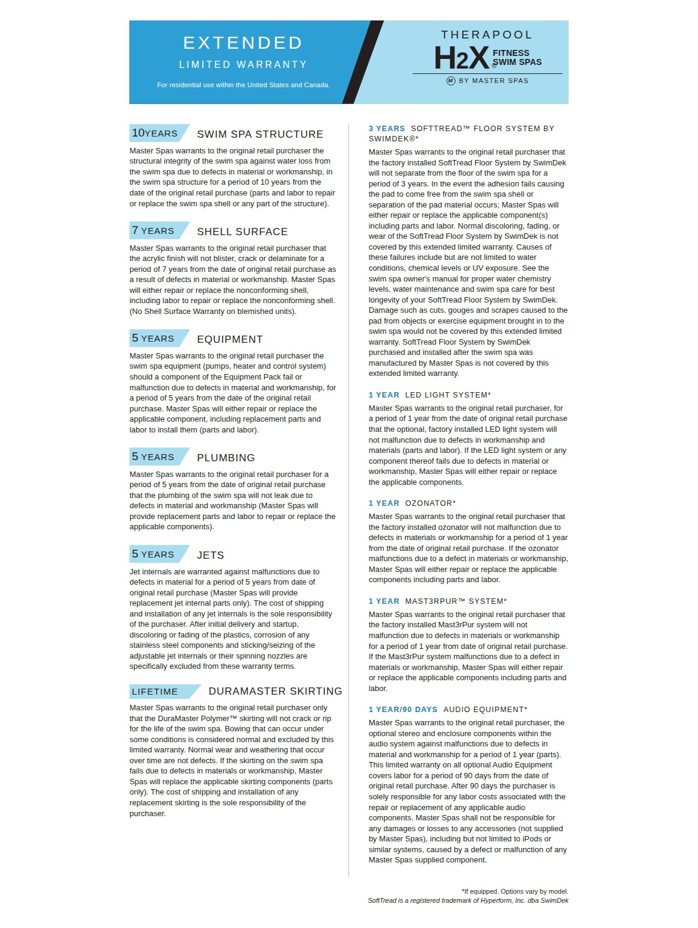EXTENDED
LIMITED WARRANTY
For residential use within the United States and Canada.
THERAPOOL
H2 X®
FITNESS SWIM SPAS
M BY MASTER SPAS
10 YEARS
SWIM SPA STRUCTURE
Master Spas warrants to the original retail purchaser the structural integrity of the swim spa against water loss from the swim spa due to defects in material or workmanship, in the swim spa structure for a period of 10 years from the date of the original retail purchase (parts and labor to repair or replace the swim spa shell or any part of the structure).
7 YEARS
SHELL SURFACE
Master Spas warrants to the original retail purchaser that the acrylic finish will not blister, crack or delaminate for a period of 7 years from the date of original retail purchase as a result of defects in material or workmanship. Master Spas will either repair or replace the nonconforming shell, including labor to repair or replace the nonconforming shell. (No Shell Surface Warranty on blemished units).
5 YEARS
EQUIPMENT
Master Spas warrants to the original retail purchaser the swim spa equipment (pumps, heater and control system) should a component of the Equipment Pack fail or malfunction due to defects in material and workmanship, for a period of 5 years from the date of the original retail purchase. Master Spas will either repair or replace the applicable component, including replacement parts and labor to install them (parts and labor).
5 YEARS
PLUMBING
Master Spas warrants to the original retail purchaser for a period of 5 years from the date of original retail purchase that the plumbing of the swim spa will not leak due to defects in material and workmanship (Master Spas will provide replacement parts and labor to repair or replace the applicable components).
5 YEARS
JETS
Jet internals are warranted against malfunctions due to defects in material for a period of 5 years from date of original retail purchase (Master Spas will provide replacement jet internal parts only). The cost of shipping and installation of any jet internals is the sole responsibility of the purchaser. After initial delivery and startup, discoloring or fading of the plastics, corrosion of any stainless steel components and sticking/seizing of the adjustable jet internals or their spinning nozzles are specifically excluded from these warranty terms.
LIFETIME
DURAMASTER SKIRTING
Master Spas warrants to the original retail purchaser only that the DuraMaster Polymer™ skirting will not crack or rip for the life of the swim spa. Bowing that can occur under some conditions is considered normal and excluded by this limited warranty. Normal wear and weathering that occur over time are not defects. If the skirting on the swim spa fails due to defects in materials or workmanship, Master Spas will replace the applicable skirting components (parts only). The cost of shipping and installation of any replacement skirting is the sole responsibility of the purchaser.
3 YEARS SOFTTREAD™ FLOOR SYSTEM BY SWIMDEK®*
Master Spas warrants to the original retail purchaser that the factory installed SoftTread Floor System by SwimDek will not separate from the floor of the swim spa for a period of 3 years. In the event the adhesion fails causing the pad to come free from the swim spa shell or separation of the pad material occurs; Master Spas will either repair or replace the applicable component(s) including parts and labor. Normal discoloring, fading, or wear of the SoftTread Floor System by SwimDek is not covered by this extended limited warranty. Causes of these failures include but are not limited to water conditions, chemical levels or UV exposure. See the swim spa owner's manual for proper water chemistry levels, water maintenance and swim spa care for best longevity of your SoftTread Floor System by SwimDek. Damage such as cuts, gouges and scrapes caused to the pad from objects or exercise equipment brought in to the swim spa would not be covered by this extended limited warranty. SoftTread Floor System by SwimDek purchased and installed after the swim spa was manufactured by Master Spas is not covered by this extended limited warranty.
1 YEAR LED LIGHT SYSTEM*
Master Spas warrants to the original retail purchaser, for a period of 1 year from the date of original retail purchase that the optional, factory installed LED light system will not malfunction due to defects in workmanship and materials (parts and labor). If the LED light system or any component thereof fails due to defects in material or workmanship, Master Spas will either repair or replace the applicable components.
1 YEAR OZONATOR*
Master Spas warrants to the original retail purchaser that the factory installed ozonator will not malfunction due to defects in materials or workmanship for a period of 1 year from the date of original retail purchase. If the ozonator malfunctions due to a defect in materials or workmanship, Master Spas will either repair or replace the applicable components including parts and labor.
1 YEAR MAST3RPUR™ SYSTEM*
Master Spas warrants to the original retail purchaser that the factory installed Mast3rPur system will not malfunction due to defects in materials or workmanship for a period of 1 year from date of original retail purchase. If the Mast3rPur system malfunctions due to a defect in materials or workmanship, Master Spas will either repair or replace the applicable components including parts and labor.
1 YEAR/90 DAYS AUDIO EQUIPMENT*
Master Spas warrants to the original retail purchaser, the optional stereo and enclosure components within the audio system against malfunctions due to defects in material and workmanship for a period of 1 year (parts). This limited warranty on all optional Audio Equipment covers labor for a period of 90 days from the date of original retail purchase. After 90 days the purchaser is solely responsible for any labor costs associated with the repair or replacement of any applicable audio components. Master Spas shall not be responsible for any damages or losses to any accessories (not supplied by Master Spas), including but not limited to iPods or similar systems, caused by a defect or malfunction of any Master Spas supplied component.
*If equipped. Options vary by model.
SoftTread is a registered trademark of Hyperform, Inc. dba SwimDek